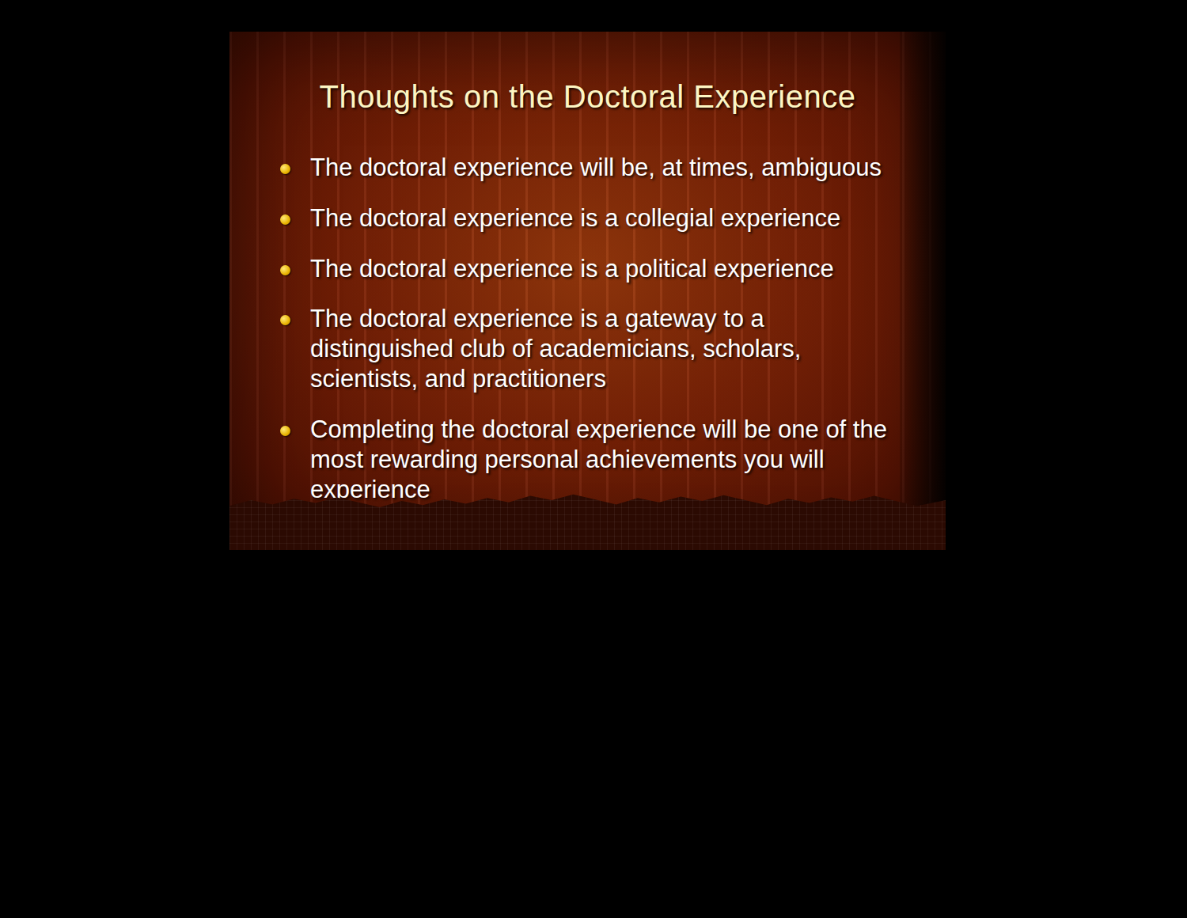Thoughts on the Doctoral Experience
The doctoral experience will be, at times, ambiguous
The doctoral experience is a collegial experience
The doctoral experience is a political experience
The doctoral experience is a gateway to a distinguished club of academicians, scholars, scientists, and practitioners
Completing the doctoral experience will be one of the most rewarding personal achievements you will experience